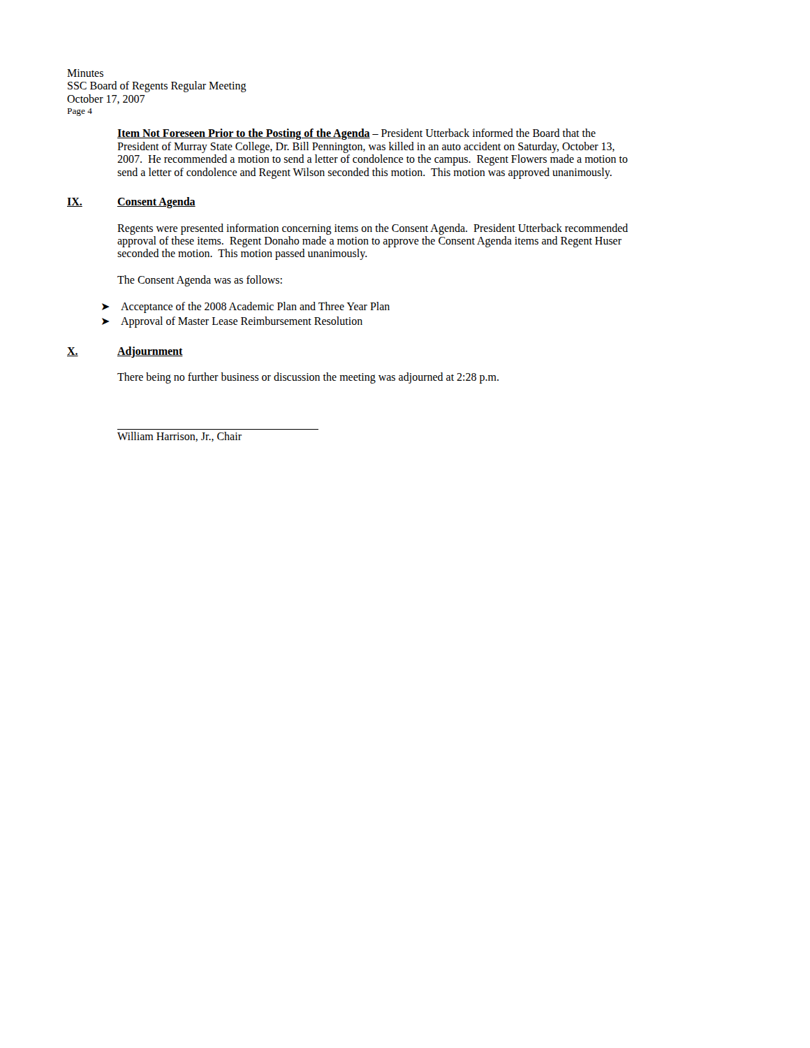Minutes
SSC Board of Regents Regular Meeting
October 17, 2007
Page 4
Item Not Foreseen Prior to the Posting of the Agenda – President Utterback informed the Board that the President of Murray State College, Dr. Bill Pennington, was killed in an auto accident on Saturday, October 13, 2007. He recommended a motion to send a letter of condolence to the campus. Regent Flowers made a motion to send a letter of condolence and Regent Wilson seconded this motion. This motion was approved unanimously.
IX. Consent Agenda
Regents were presented information concerning items on the Consent Agenda. President Utterback recommended approval of these items. Regent Donaho made a motion to approve the Consent Agenda items and Regent Huser seconded the motion. This motion passed unanimously.
The Consent Agenda was as follows:
Acceptance of the 2008 Academic Plan and Three Year Plan
Approval of Master Lease Reimbursement Resolution
X. Adjournment
There being no further business or discussion the meeting was adjourned at 2:28 p.m.
William Harrison, Jr., Chair